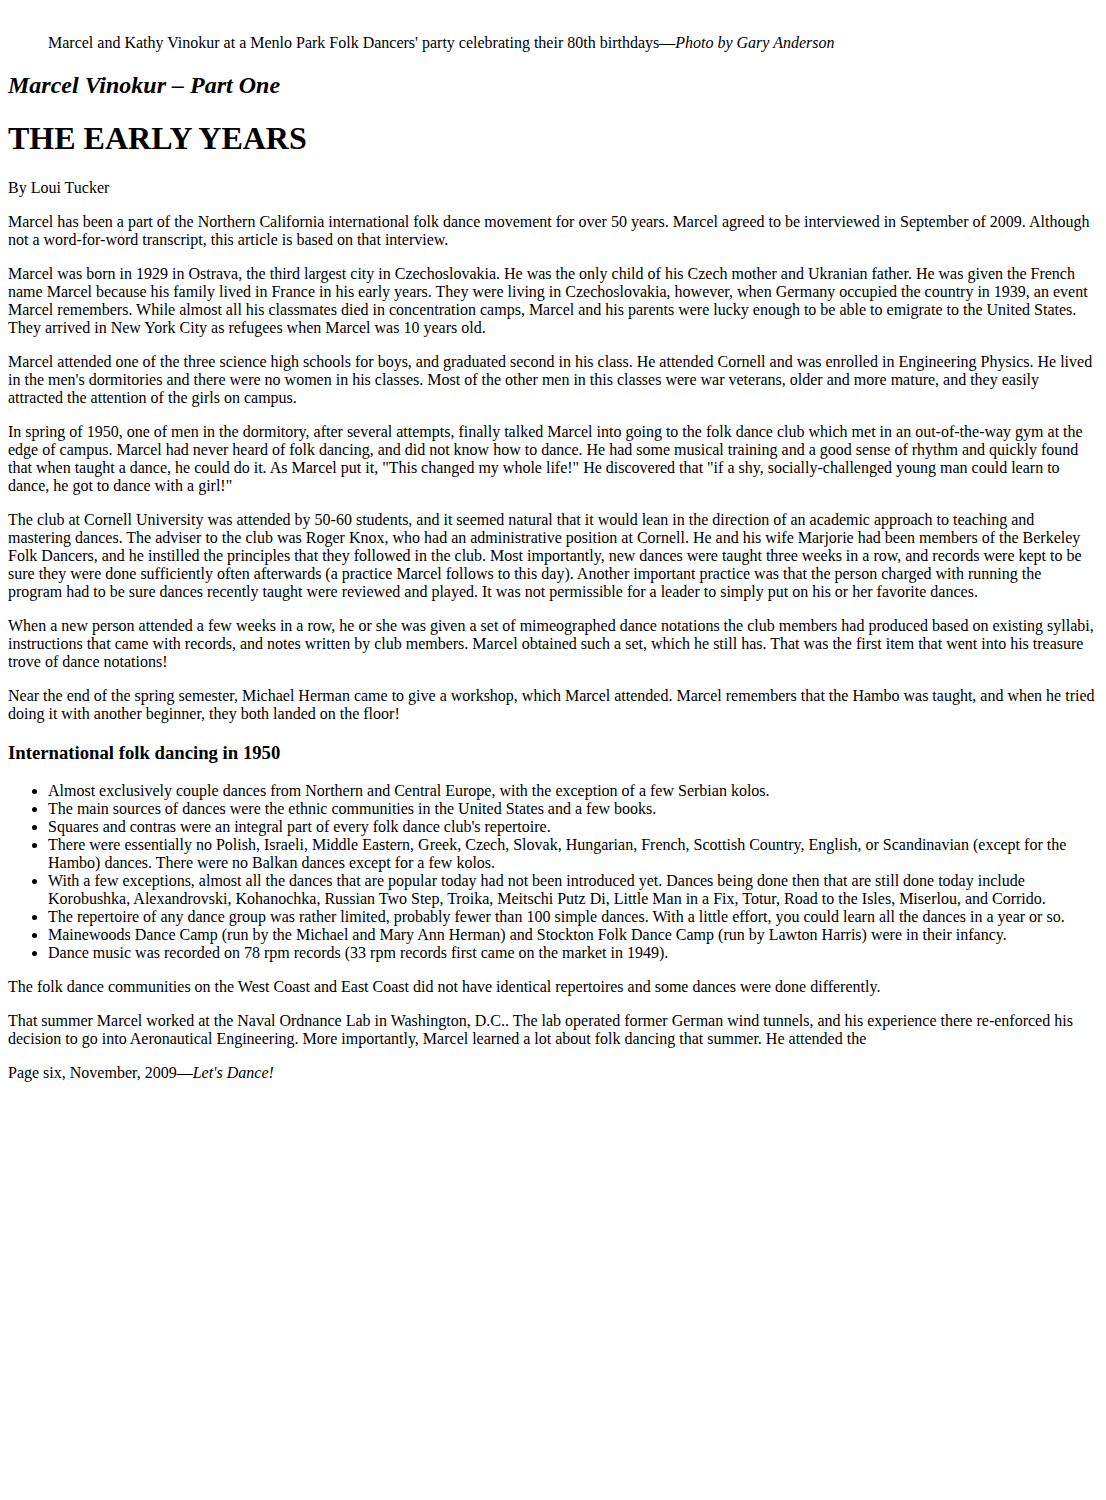Marcel and Kathy Vinokur at a Menlo Park Folk Dancers' party celebrating their 80th birthdays—Photo by Gary Anderson
Marcel Vinokur – Part One
THE EARLY YEARS
By Loui Tucker
Marcel has been a part of the Northern California international folk dance movement for over 50 years. Marcel agreed to be interviewed in September of 2009. Although not a word-for-word transcript, this article is based on that interview.
Marcel was born in 1929 in Ostrava, the third largest city in Czechoslovakia. He was the only child of his Czech mother and Ukranian father. He was given the French name Marcel because his family lived in France in his early years. They were living in Czechoslovakia, however, when Germany occupied the country in 1939, an event Marcel remembers. While almost all his classmates died in concentration camps, Marcel and his parents were lucky enough to be able to emigrate to the United States. They arrived in New York City as refugees when Marcel was 10 years old.
Marcel attended one of the three science high schools for boys, and graduated second in his class. He attended Cornell and was enrolled in Engineering Physics. He lived in the men's dormitories and there were no women in his classes. Most of the other men in this classes were war veterans, older and more mature, and they easily attracted the attention of the girls on campus.
In spring of 1950, one of men in the dormitory, after several attempts, finally talked Marcel into going to the folk dance club which met in an out-of-the-way gym at the edge of campus. Marcel had never heard of folk dancing, and did not know how to dance. He had some musical training and a good sense of rhythm and quickly found that when taught a dance, he could do it. As Marcel put it, "This changed my whole life!" He discovered that "if a shy, socially-challenged young man could learn to dance, he got to dance with a girl!"
The club at Cornell University was attended by 50-60 students, and it seemed natural that it would lean in the direction of an academic approach to teaching and mastering dances. The adviser to the club was Roger Knox, who had an administrative position at Cornell. He and his wife Marjorie had been members of the Berkeley Folk Dancers, and he instilled the principles that they followed in the club. Most importantly, new dances were taught three weeks in a row, and records were kept to be sure they were done sufficiently often afterwards (a practice Marcel follows to this day). Another important practice was that the person charged with running the program had to be sure dances recently taught were reviewed and played. It was not permissible for a leader to simply put on his or her favorite dances.
When a new person attended a few weeks in a row, he or she was given a set of mimeographed dance notations the club members had produced based on existing syllabi, instructions that came with records, and notes written by club members. Marcel obtained such a set, which he still has. That was the first item that went into his treasure trove of dance notations!
Near the end of the spring semester, Michael Herman came to give a workshop, which Marcel attended. Marcel remembers that the Hambo was taught, and when he tried doing it with another beginner, they both landed on the floor!
International folk dancing in 1950
Almost exclusively couple dances from Northern and Central Europe, with the exception of a few Serbian kolos.
The main sources of dances were the ethnic communities in the United States and a few books.
Squares and contras were an integral part of every folk dance club's repertoire.
There were essentially no Polish, Israeli, Middle Eastern, Greek, Czech, Slovak, Hungarian, French, Scottish Country, English, or Scandinavian (except for the Hambo) dances. There were no Balkan dances except for a few kolos.
With a few exceptions, almost all the dances that are popular today had not been introduced yet. Dances being done then that are still done today include Korobushka, Alexandrovski, Kohanochka, Russian Two Step, Troika, Meitschi Putz Di, Little Man in a Fix, Totur, Road to the Isles, Miserlou, and Corrido.
The repertoire of any dance group was rather limited, probably fewer than 100 simple dances. With a little effort, you could learn all the dances in a year or so.
Mainewoods Dance Camp (run by the Michael and Mary Ann Herman) and Stockton Folk Dance Camp (run by Lawton Harris) were in their infancy.
Dance music was recorded on 78 rpm records (33 rpm records first came on the market in 1949).
The folk dance communities on the West Coast and East Coast did not have identical repertoires and some dances were done differently.
That summer Marcel worked at the Naval Ordnance Lab in Washington, D.C.. The lab operated former German wind tunnels, and his experience there re-enforced his decision to go into Aeronautical Engineering. More importantly, Marcel learned a lot about folk dancing that summer. He attended the
Page six, November, 2009—Let's Dance!